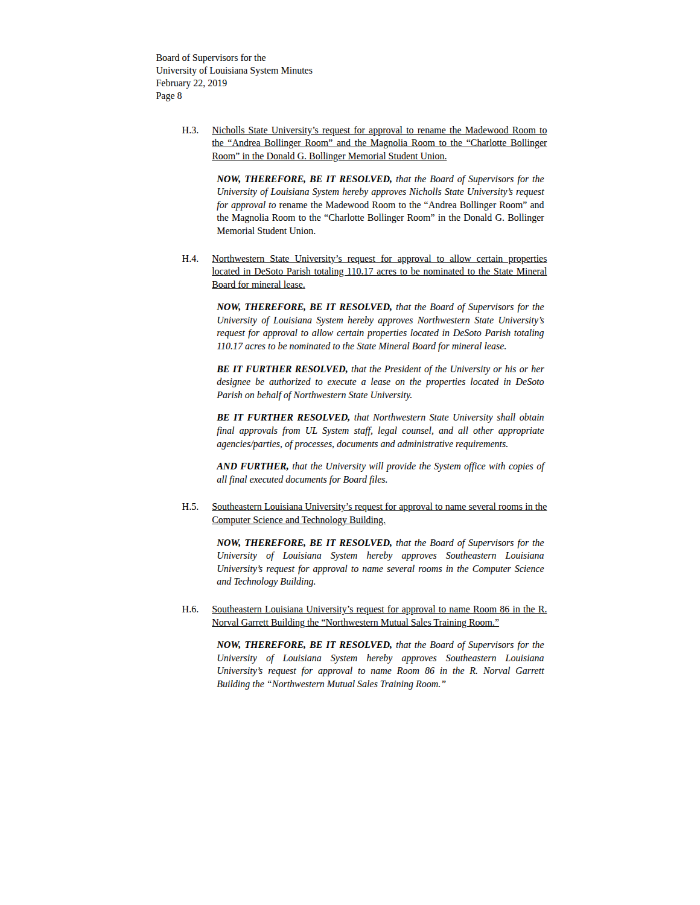Board of Supervisors for the
University of Louisiana System Minutes
February 22, 2019
Page 8
H.3.
Nicholls State University’s request for approval to rename the Madewood Room to the “Andrea Bollinger Room” and the Magnolia Room to the “Charlotte Bollinger Room” in the Donald G. Bollinger Memorial Student Union.
NOW, THEREFORE, BE IT RESOLVED, that the Board of Supervisors for the University of Louisiana System hereby approves Nicholls State University’s request for approval to rename the Madewood Room to the “Andrea Bollinger Room” and the Magnolia Room to the “Charlotte Bollinger Room” in the Donald G. Bollinger Memorial Student Union.
H.4.
Northwestern State University’s request for approval to allow certain properties located in DeSoto Parish totaling 110.17 acres to be nominated to the State Mineral Board for mineral lease.
NOW, THEREFORE, BE IT RESOLVED, that the Board of Supervisors for the University of Louisiana System hereby approves Northwestern State University’s request for approval to allow certain properties located in DeSoto Parish totaling 110.17 acres to be nominated to the State Mineral Board for mineral lease.
BE IT FURTHER RESOLVED, that the President of the University or his or her designee be authorized to execute a lease on the properties located in DeSoto Parish on behalf of Northwestern State University.
BE IT FURTHER RESOLVED, that Northwestern State University shall obtain final approvals from UL System staff, legal counsel, and all other appropriate agencies/parties, of processes, documents and administrative requirements.
AND FURTHER, that the University will provide the System office with copies of all final executed documents for Board files.
H.5.
Southeastern Louisiana University’s request for approval to name several rooms in the Computer Science and Technology Building.
NOW, THEREFORE, BE IT RESOLVED, that the Board of Supervisors for the University of Louisiana System hereby approves Southeastern Louisiana University’s request for approval to name several rooms in the Computer Science and Technology Building.
H.6.
Southeastern Louisiana University’s request for approval to name Room 86 in the R. Norval Garrett Building the “Northwestern Mutual Sales Training Room.”
NOW, THEREFORE, BE IT RESOLVED, that the Board of Supervisors for the University of Louisiana System hereby approves Southeastern Louisiana University’s request for approval to name Room 86 in the R. Norval Garrett Building the “Northwestern Mutual Sales Training Room.”